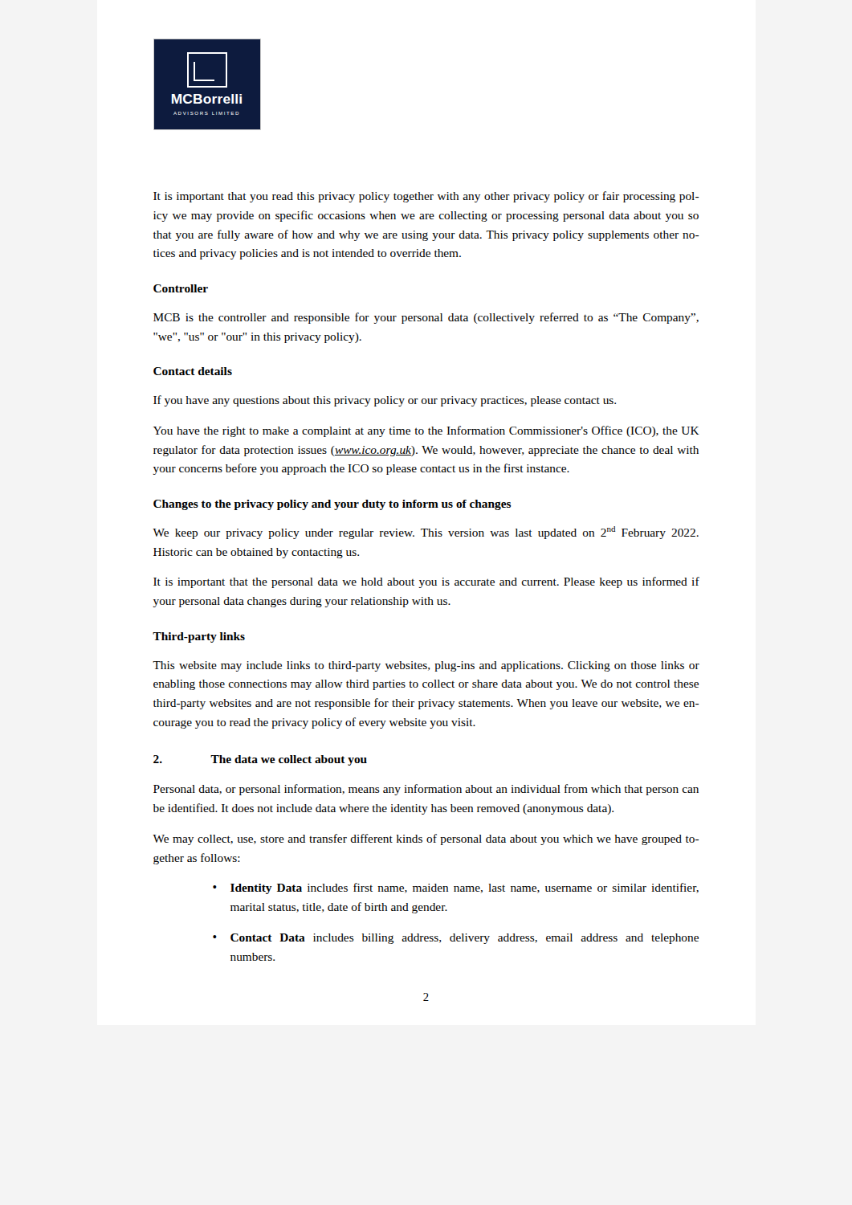MCBorrelli
Advisors Limited
It is important that you read this privacy policy together with any other privacy policy or fair processing policy we may provide on specific occasions when we are collecting or processing personal data about you so that you are fully aware of how and why we are using your data. This privacy policy supplements other notices and privacy policies and is not intended to override them.
Controller
MCB is the controller and responsible for your personal data (collectively referred to as “The Company”, "we", "us" or "our" in this privacy policy).
Contact details
If you have any questions about this privacy policy or our privacy practices, please contact us.
You have the right to make a complaint at any time to the Information Commissioner's Office (ICO), the UK regulator for data protection issues (www.ico.org.uk). We would, however, appreciate the chance to deal with your concerns before you approach the ICO so please contact us in the first instance.
Changes to the privacy policy and your duty to inform us of changes
We keep our privacy policy under regular review. This version was last updated on 2nd February 2022. Historic can be obtained by contacting us.
It is important that the personal data we hold about you is accurate and current. Please keep us informed if your personal data changes during your relationship with us.
Third-party links
This website may include links to third-party websites, plug-ins and applications. Clicking on those links or enabling those connections may allow third parties to collect or share data about you. We do not control these third-party websites and are not responsible for their privacy statements. When you leave our website, we encourage you to read the privacy policy of every website you visit.
2. The data we collect about you
Personal data, or personal information, means any information about an individual from which that person can be identified. It does not include data where the identity has been removed (anonymous data).
We may collect, use, store and transfer different kinds of personal data about you which we have grouped together as follows:
Identity Data includes first name, maiden name, last name, username or similar identifier, marital status, title, date of birth and gender.
Contact Data includes billing address, delivery address, email address and telephone numbers.
2